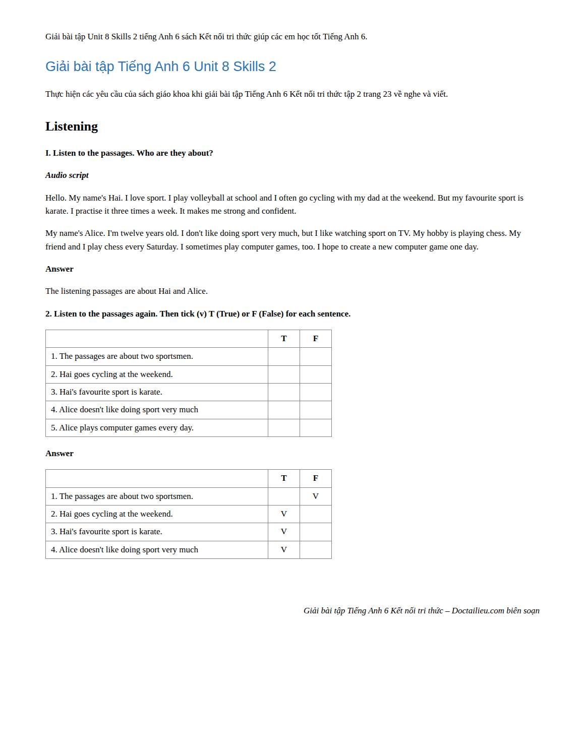Giải bài tập Unit 8 Skills 2 tiếng Anh 6 sách Kết nối tri thức giúp các em học tốt Tiếng Anh 6.
Giải bài tập Tiếng Anh 6 Unit 8 Skills 2
Thực hiện các yêu cầu của sách giáo khoa khi giải bài tập Tiếng Anh 6 Kết nối tri thức tập 2 trang 23 về nghe và viết.
Listening
I. Listen to the passages. Who are they about?
Audio script
Hello. My name's Hai. I love sport. I play volleyball at school and I often go cycling with my dad at the weekend. But my favourite sport is karate. I practise it three times a week. It makes me strong and confident.
My name's Alice. I'm twelve years old. I don't like doing sport very much, but I like watching sport on TV. My hobby is playing chess. My friend and I play chess every Saturday. I sometimes play computer games, too. I hope to create a new computer game one day.
Answer
The listening passages are about Hai and Alice.
2. Listen to the passages again. Then tick (v) T (True) or F (False) for each sentence.
| | T | F |
| 1. The passages are about two sportsmen. | | |
| 2. Hai goes cycling at the weekend. | | |
| 3. Hai's favourite sport is karate. | | |
| 4. Alice doesn't like doing sport very much | | |
| 5. Alice plays computer games every day. | | |
Answer
| | T | F |
| 1. The passages are about two sportsmen. | | V |
| 2. Hai goes cycling at the weekend. | V | |
| 3. Hai's favourite sport is karate. | V | |
| 4. Alice doesn't like doing sport very much | V | |
Giải bài tập Tiếng Anh 6 Kết nối tri thức – Doctailieu.com biên soạn